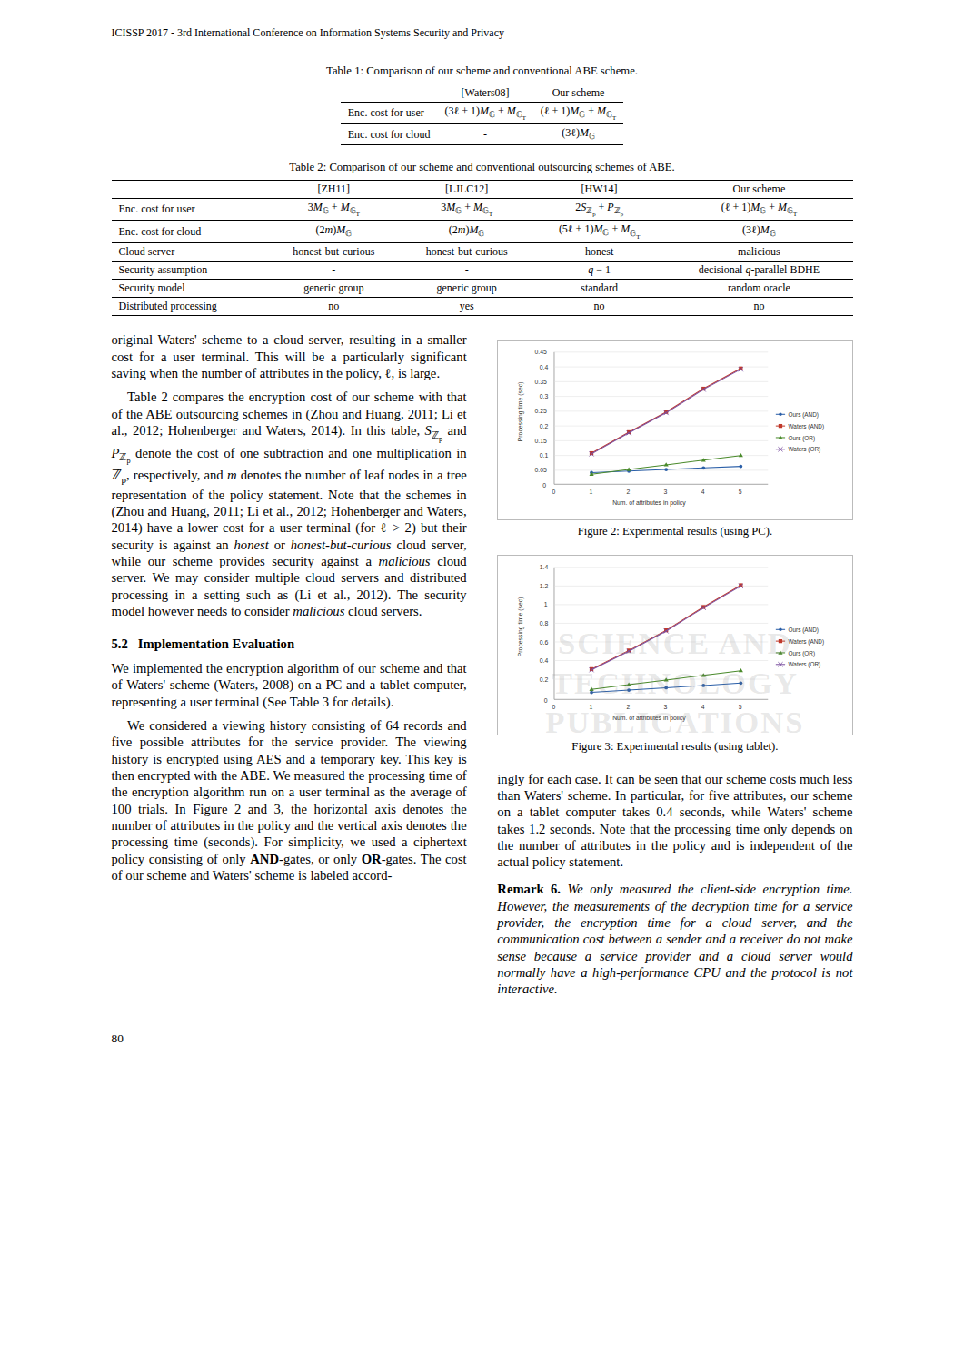ICISSP 2017 - 3rd International Conference on Information Systems Security and Privacy
Table 1: Comparison of our scheme and conventional ABE scheme.
| | [Waters08] | Our scheme |
| --- | --- | --- |
| Enc. cost for user | (3ℓ + 1) M 𝔾 + M 𝔾 T | (ℓ + 1) M 𝔾 + M 𝔾 T |
| Enc. cost for cloud | - | (3ℓ) M 𝔾 |
Table 2: Comparison of our scheme and conventional outsourcing schemes of ABE.
| | [ZH11] | [LJLC12] | [HW14] | Our scheme |
| --- | --- | --- | --- | --- |
| Enc. cost for user | 3 M 𝔾 + M 𝔾 T | 3 M 𝔾 + M 𝔾 T | 2 S ℤ p + P ℤ p | (ℓ + 1) M 𝔾 + M 𝔾 T |
| Enc. cost for cloud | (2 m ) M 𝔾 | (2 m ) M 𝔾 | (5ℓ + 1) M 𝔾 + M 𝔾 T | (3ℓ) M 𝔾 |
| Cloud server | honest-but-curious | honest-but-curious | honest | malicious |
| Security assumption | - | - | q − 1 | decisional q -parallel BDHE |
| Security model | generic group | generic group | standard | random oracle |
| Distributed processing | no | yes | no | no |
original Waters' scheme to a cloud server, resulting in a smaller cost for a user terminal. This will be a particularly significant saving when the number of attributes in the policy, ℓ, is large.
Table 2 compares the encryption cost of our scheme with that of the ABE outsourcing schemes in (Zhou and Huang, 2011; Li et al., 2012; Hohenberger and Waters, 2014). In this table, Sℤp and Pℤp denote the cost of one subtraction and one multiplication in ℤp, respectively, and m denotes the number of leaf nodes in a tree representation of the policy statement. Note that the schemes in (Zhou and Huang, 2011; Li et al., 2012; Hohenberger and Waters, 2014) have a lower cost for a user terminal (for ℓ > 2) but their security is against an honest or honest-but-curious cloud server, while our scheme provides security against a malicious cloud server. We may consider multiple cloud servers and distributed processing in a setting such as (Li et al., 2012). The security model however needs to consider malicious cloud servers.
5.2 Implementation Evaluation
We implemented the encryption algorithm of our scheme and that of Waters' scheme (Waters, 2008) on a PC and a tablet computer, representing a user terminal (See Table 3 for details).
We considered a viewing history consisting of 64 records and five possible attributes for the service provider. The viewing history is encrypted using AES and a temporary key. This key is then encrypted with the ABE. We measured the processing time of the encryption algorithm run on a user terminal as the average of 100 trials. In Figure 2 and 3, the horizontal axis denotes the number of attributes in the policy and the vertical axis denotes the processing time (seconds). For simplicity, we used a ciphertext policy consisting of only AND-gates, or only OR-gates. The cost of our scheme and Waters' scheme is labeled accord-
0.45 0.4 0.35 0.3 0.25 0.2 0.15 0.1 0.05 0 0 1 2 3 4 5 Num. of attributes in policy Processing time (sec) Ours (AND) Waters (AND) Ours (OR) Waters (OR)
Figure 2: Experimental results (using PC).
SCIENCE AND TECHNOLOGY PUBLICATIONS
1.4 1.2 1 0.8 0.6 0.4 0.2 0 0 1 2 3 4 5 Num. of attributes in policy Processing time (sec) Ours (AND) Waters (AND) Ours (OR) Waters (OR)
Figure 3: Experimental results (using tablet).
ingly for each case. It can be seen that our scheme costs much less than Waters' scheme. In particular, for five attributes, our scheme on a tablet computer takes 0.4 seconds, while Waters' scheme takes 1.2 seconds. Note that the processing time only depends on the number of attributes in the policy and is independent of the actual policy statement.
Remark 6. We only measured the client-side encryption time. However, the measurements of the decryption time for a service provider, the encryption time for a cloud server, and the communication cost between a sender and a receiver do not make sense because a service provider and a cloud server would normally have a high-performance CPU and the protocol is not interactive.
80